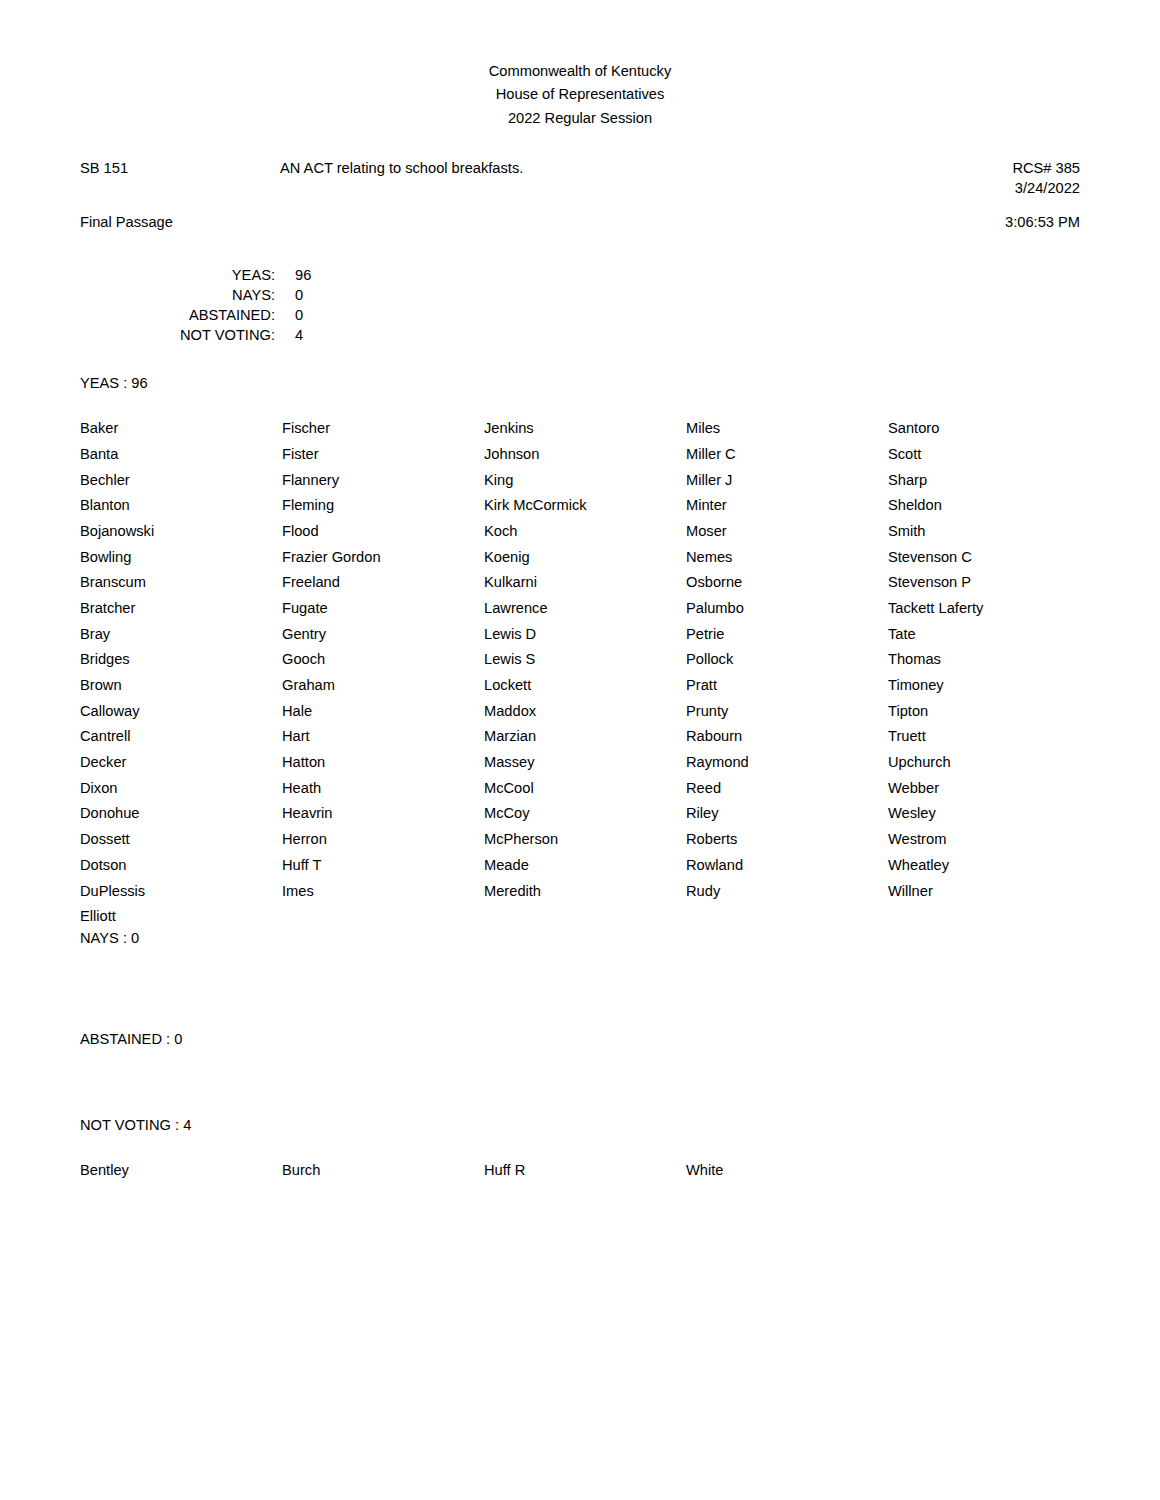Commonwealth of Kentucky
House of Representatives
2022 Regular Session
SB 151
AN ACT relating to school breakfasts.
RCS# 385
3/24/2022
Final Passage
3:06:53 PM
| YEAS: | 96 |
| NAYS: | 0 |
| ABSTAINED: | 0 |
| NOT VOTING: | 4 |
YEAS : 96
Baker
Banta
Bechler
Blanton
Bojanowski
Bowling
Branscum
Bratcher
Bray
Bridges
Brown
Calloway
Cantrell
Decker
Dixon
Donohue
Dossett
Dotson
DuPlessis
Elliott
Fischer
Fister
Flannery
Fleming
Flood
Frazier Gordon
Freeland
Fugate
Gentry
Gooch
Graham
Hale
Hart
Hatton
Heath
Heavrin
Herron
Huff T
Imes
Jenkins
Johnson
King
Kirk McCormick
Koch
Koenig
Kulkarni
Lawrence
Lewis D
Lewis S
Lockett
Maddox
Marzian
Massey
McCool
McCoy
McPherson
Meade
Meredith
Miles
Miller C
Miller J
Minter
Moser
Nemes
Osborne
Palumbo
Petrie
Pollock
Pratt
Prunty
Rabourn
Raymond
Reed
Riley
Roberts
Rowland
Rudy
Santoro
Scott
Sharp
Sheldon
Smith
Stevenson C
Stevenson P
Tackett Laferty
Tate
Thomas
Timoney
Tipton
Truett
Upchurch
Webber
Wesley
Westrom
Wheatley
Willner
NAYS : 0
ABSTAINED : 0
NOT VOTING : 4
Bentley
Burch
Huff R
White